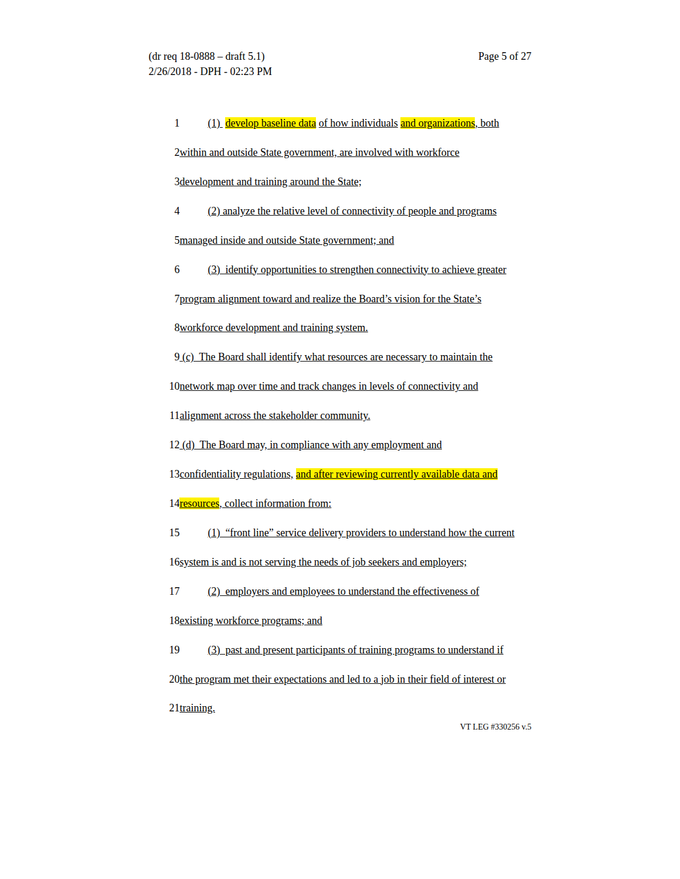(dr req 18-0888 – draft 5.1)
Page 5 of 27
2/26/2018 - DPH - 02:23 PM
| 1 | (1) develop baseline data of how individuals and organizations , both |
| 2 | within and outside State government, are involved with workforce |
| 3 | development and training around the State; |
| 4 | (2) analyze the relative level of connectivity of people and programs |
| 5 | managed inside and outside State government; and |
| 6 | (3) identify opportunities to strengthen connectivity to achieve greater |
| 7 | program alignment toward and realize the Board’s vision for the State’s |
| 8 | workforce development and training system. |
| 9 | (c) The Board shall identify what resources are necessary to maintain the |
| 10 | network map over time and track changes in levels of connectivity and |
| 11 | alignment across the stakeholder community. |
| 12 | (d) The Board may, in compliance with any employment and |
| 13 | confidentiality regulations, and after reviewing currently available data and |
| 14 | resources , collect information from: |
| 15 | (1) “front line” service delivery providers to understand how the current |
| 16 | system is and is not serving the needs of job seekers and employers; |
| 17 | (2) employers and employees to understand the effectiveness of |
| 18 | existing workforce programs; and |
| 19 | (3) past and present participants of training programs to understand if |
| 20 | the program met their expectations and led to a job in their field of interest or |
| 21 | training. |
VT LEG #330256 v.5